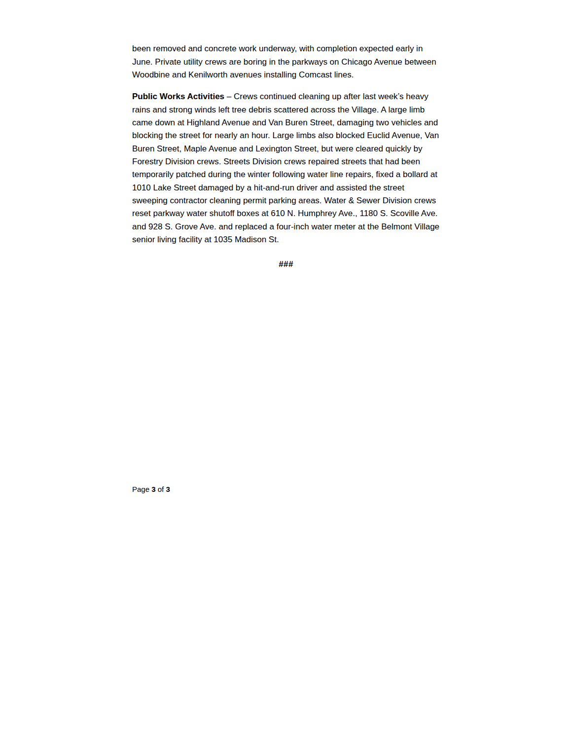been removed and concrete work underway, with completion expected early in June. Private utility crews are boring in the parkways on Chicago Avenue between Woodbine and Kenilworth avenues installing Comcast lines.
Public Works Activities – Crews continued cleaning up after last week’s heavy rains and strong winds left tree debris scattered across the Village. A large limb came down at Highland Avenue and Van Buren Street, damaging two vehicles and blocking the street for nearly an hour. Large limbs also blocked Euclid Avenue, Van Buren Street, Maple Avenue and Lexington Street, but were cleared quickly by Forestry Division crews. Streets Division crews repaired streets that had been temporarily patched during the winter following water line repairs, fixed a bollard at 1010 Lake Street damaged by a hit-and-run driver and assisted the street sweeping contractor cleaning permit parking areas. Water & Sewer Division crews reset parkway water shutoff boxes at 610 N. Humphrey Ave., 1180 S. Scoville Ave. and 928 S. Grove Ave. and replaced a four-inch water meter at the Belmont Village senior living facility at 1035 Madison St.
###
Page 3 of 3